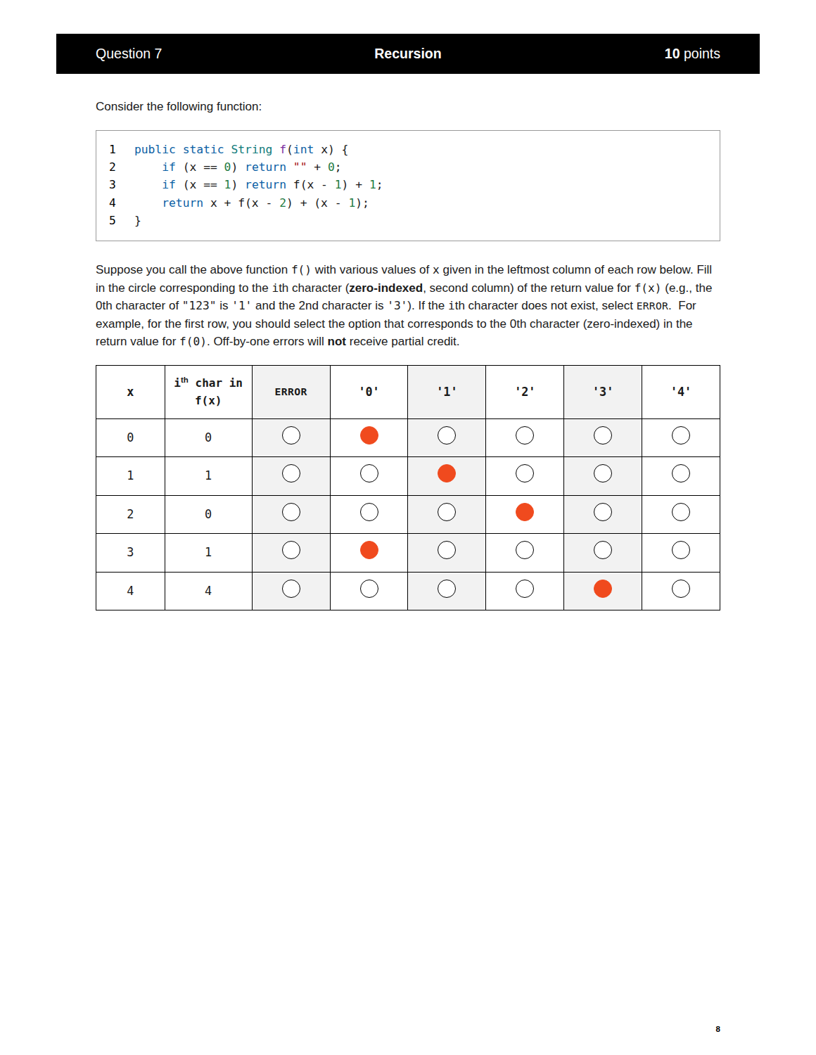Question 7
Recursion
10 points
Consider the following function:
1 public static String f(int x) {
2    if (x == 0) return "" + 0;
3    if (x == 1) return f(x - 1) + 1;
4    return x + f(x - 2) + (x - 1);
5}
Suppose you call the above function f() with various values of x given in the leftmost column of each row below. Fill in the circle corresponding to the ith character (zero-indexed, second column) of the return value for f(x) (e.g., the 0th character of "123" is '1' and the 2nd character is '3'). If the ith character does not exist, select ERROR. For example, for the first row, you should select the option that corresponds to the 0th character (zero-indexed) in the return value for f(0). Off-by-one errors will not receive partial credit.
| x | i th char in f(x) | ERROR | '0' | '1' | '2' | '3' | '4' |
| --- | --- | --- | --- | --- | --- | --- | --- |
| 0 | 0 | | | | | | |
| 1 | 1 | | | | | | |
| 2 | 0 | | | | | | |
| 3 | 1 | | | | | | |
| 4 | 4 | | | | | | |
8